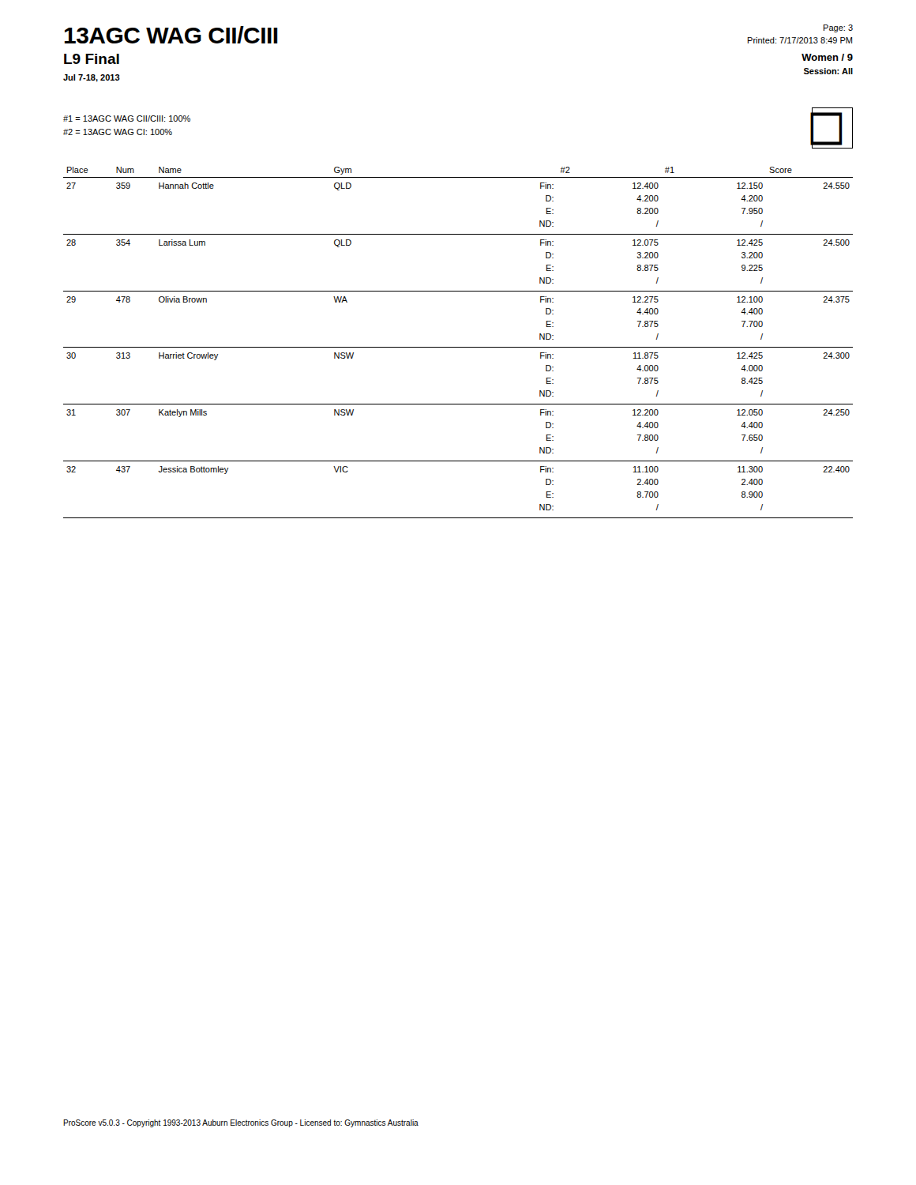13AGC WAG CII/CIII
L9 Final
Jul 7-18, 2013
Page: 3
Printed: 7/17/2013 8:49 PM
Women / 9
Session: All
#1 = 13AGC WAG CII/CIII: 100%
#2 = 13AGC WAG CI: 100%
⃞
| Place | Num | Name | Gym | | #2 | #1 | Score |
| --- | --- | --- | --- | --- | --- | --- | --- |
| 27 | 359 | Hannah Cottle | QLD | Fin: D: E: ND: | 12.400 4.200 8.200 / | 12.150 4.200 7.950 / | 24.550 |
| 28 | 354 | Larissa Lum | QLD | Fin: D: E: ND: | 12.075 3.200 8.875 / | 12.425 3.200 9.225 / | 24.500 |
| 29 | 478 | Olivia Brown | WA | Fin: D: E: ND: | 12.275 4.400 7.875 / | 12.100 4.400 7.700 / | 24.375 |
| 30 | 313 | Harriet Crowley | NSW | Fin: D: E: ND: | 11.875 4.000 7.875 / | 12.425 4.000 8.425 / | 24.300 |
| 31 | 307 | Katelyn Mills | NSW | Fin: D: E: ND: | 12.200 4.400 7.800 / | 12.050 4.400 7.650 / | 24.250 |
| 32 | 437 | Jessica Bottomley | VIC | Fin: D: E: ND: | 11.100 2.400 8.700 / | 11.300 2.400 8.900 / | 22.400 |
ProScore v5.0.3 - Copyright 1993-2013 Auburn Electronics Group - Licensed to: Gymnastics Australia